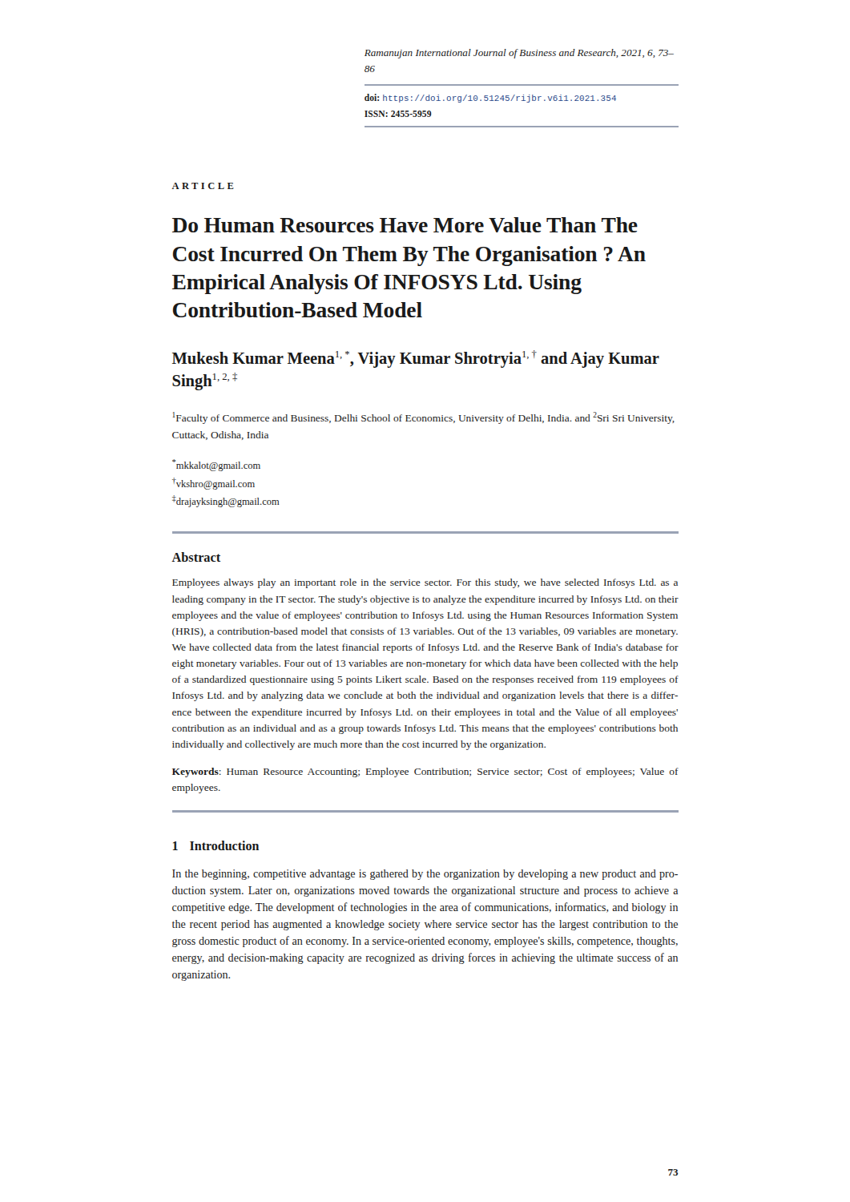Ramanujan International Journal of Business and Research, 2021, 6, 73–86
doi: https://doi.org/10.51245/rijbr.v6i1.2021.354
ISSN: 2455-5959
Article
Do Human Resources Have More Value Than The Cost Incurred On Them By The Organisation ? An Empirical Analysis Of INFOSYS Ltd. Using Contribution-Based Model
Mukesh Kumar Meena1, *, Vijay Kumar Shrotryia1, † and Ajay Kumar Singh1, 2, ‡
1Faculty of Commerce and Business, Delhi School of Economics, University of Delhi, India. and 2Sri Sri University, Cuttack, Odisha, India
*mkkalot@gmail.com
†vkshro@gmail.com
‡drajayksingh@gmail.com
Abstract
Employees always play an important role in the service sector. For this study, we have selected Infosys Ltd. as a leading company in the IT sector. The study's objective is to analyze the expenditure incurred by Infosys Ltd. on their employees and the value of employees' contribution to Infosys Ltd. using the Human Resources Information System (HRIS), a contribution-based model that consists of 13 variables. Out of the 13 variables, 09 variables are monetary. We have collected data from the latest financial reports of Infosys Ltd. and the Reserve Bank of India's database for eight monetary variables. Four out of 13 variables are non-monetary for which data have been collected with the help of a standardized questionnaire using 5 points Likert scale. Based on the responses received from 119 employees of Infosys Ltd. and by analyzing data we conclude at both the individual and organization levels that there is a difference between the expenditure incurred by Infosys Ltd. on their employees in total and the Value of all employees' contribution as an individual and as a group towards Infosys Ltd. This means that the employees' contributions both individually and collectively are much more than the cost incurred by the organization.
Keywords: Human Resource Accounting; Employee Contribution; Service sector; Cost of employees; Value of employees.
1 Introduction
In the beginning, competitive advantage is gathered by the organization by developing a new product and production system. Later on, organizations moved towards the organizational structure and process to achieve a competitive edge. The development of technologies in the area of communications, informatics, and biology in the recent period has augmented a knowledge society where service sector has the largest contribution to the gross domestic product of an economy. In a service-oriented economy, employee's skills, competence, thoughts, energy, and decision-making capacity are recognized as driving forces in achieving the ultimate success of an organization.
73